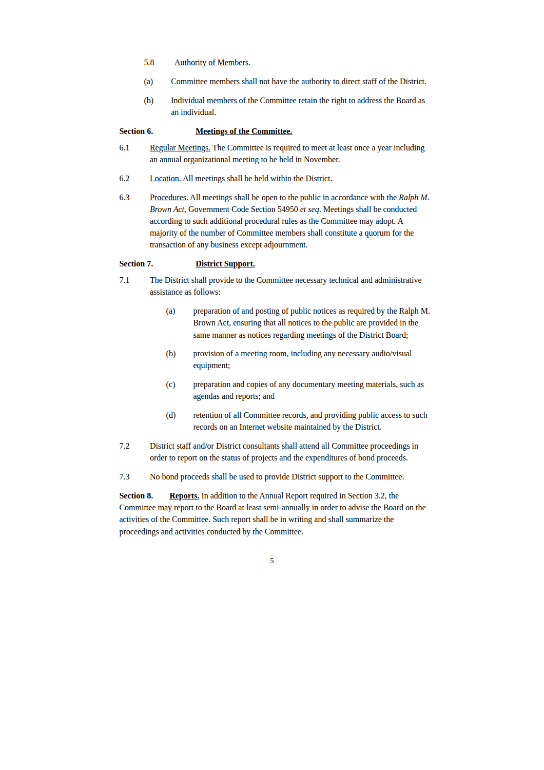5.8
Authority of Members.
(a)
Committee members shall not have the authority to direct staff of the District.
(b)
Individual members of the Committee retain the right to address the Board as an individual.
Section 6.
Meetings of the Committee.
6.1
Regular Meetings. The Committee is required to meet at least once a year including an annual organizational meeting to be held in November.
6.2
Location. All meetings shall be held within the District.
6.3
Procedures. All meetings shall be open to the public in accordance with the Ralph M. Brown Act, Government Code Section 54950 et seq. Meetings shall be conducted according to such additional procedural rules as the Committee may adopt. A majority of the number of Committee members shall constitute a quorum for the transaction of any business except adjournment.
Section 7.
District Support.
7.1
The District shall provide to the Committee necessary technical and administrative assistance as follows:
(a)
preparation of and posting of public notices as required by the Ralph M. Brown Act, ensuring that all notices to the public are provided in the same manner as notices regarding meetings of the District Board;
(b)
provision of a meeting room, including any necessary audio/visual equipment;
(c)
preparation and copies of any documentary meeting materials, such as agendas and reports; and
(d)
retention of all Committee records, and providing public access to such records on an Internet website maintained by the District.
7.2
District staff and/or District consultants shall attend all Committee proceedings in order to report on the status of projects and the expenditures of bond proceeds.
7.3
No bond proceeds shall be used to provide District support to the Committee.
Section 8. Reports. In addition to the Annual Report required in Section 3.2, the Committee may report to the Board at least semi-annually in order to advise the Board on the activities of the Committee. Such report shall be in writing and shall summarize the proceedings and activities conducted by the Committee.
5